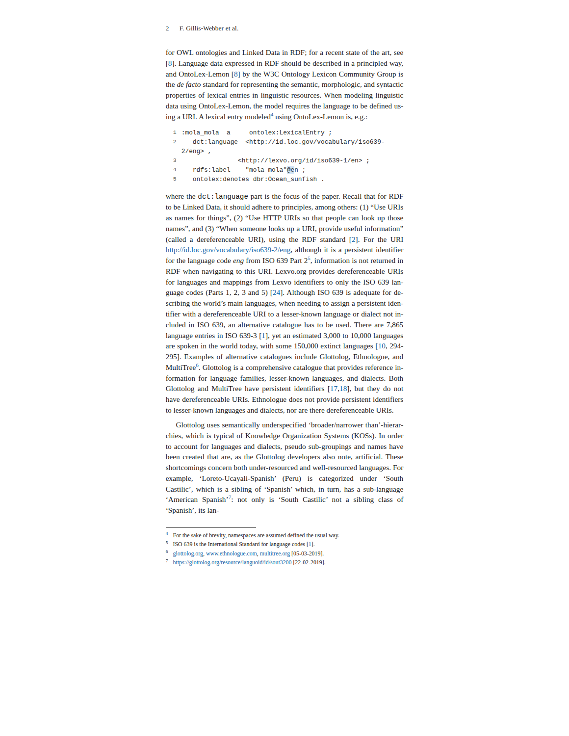2 F. Gillis-Webber et al.
for OWL ontologies and Linked Data in RDF; for a recent state of the art, see [8]. Language data expressed in RDF should be described in a principled way, and OntoLex-Lemon [8] by the W3C Ontology Lexicon Community Group is the de facto standard for representing the semantic, morphologic, and syntactic properties of lexical entries in linguistic resources. When modeling linguistic data using OntoLex-Lemon, the model requires the language to be defined using a URI. A lexical entry modeled4 using OntoLex-Lemon is, e.g.:
| 1 | :mola_mola a ontolex:LexicalEntry ; |
| 2 | dct:language <http://id.loc.gov/vocabulary/iso639-2/eng> , |
| 3 | <http://lexvo.org/id/iso639-1/en> ; |
| 4 | rdfs:label "mola mola" @e n ; |
| 5 | ontolex:denotes dbr:Ocean_sunfish . |
where the dct:language part is the focus of the paper. Recall that for RDF to be Linked Data, it should adhere to principles, among others: (1) “Use URIs as names for things”, (2) “Use HTTP URIs so that people can look up those names”, and (3) “When someone looks up a URI, provide useful information” (called a dereferenceable URI), using the RDF standard [2]. For the URI http://id.loc.gov/vocabulary/iso639-2/eng, although it is a persistent identifier for the language code eng from ISO 639 Part 25, information is not returned in RDF when navigating to this URI. Lexvo.org provides dereferenceable URIs for languages and mappings from Lexvo identifiers to only the ISO 639 language codes (Parts 1, 2, 3 and 5) [24]. Although ISO 639 is adequate for describing the world’s main languages, when needing to assign a persistent identifier with a dereferenceable URI to a lesser-known language or dialect not included in ISO 639, an alternative catalogue has to be used. There are 7,865 language entries in ISO 639-3 [1], yet an estimated 3,000 to 10,000 languages are spoken in the world today, with some 150,000 extinct languages [10, 294-295]. Examples of alternative catalogues include Glottolog, Ethnologue, and MultiTree6. Glottolog is a comprehensive catalogue that provides reference information for language families, lesser-known languages, and dialects. Both Glottolog and MultiTree have persistent identifiers [17,18], but they do not have dereferenceable URIs. Ethnologue does not provide persistent identifiers to lesser-known languages and dialects, nor are there dereferenceable URIs.
Glottolog uses semantically underspecified ‘broader/narrower than’-hierarchies, which is typical of Knowledge Organization Systems (KOSs). In order to account for languages and dialects, pseudo sub-groupings and names have been created that are, as the Glottolog developers also note, artificial. These shortcomings concern both under-resourced and well-resourced languages. For example, ‘Loreto-Ucayali-Spanish’ (Peru) is categorized under ‘South Castilic’, which is a sibling of ‘Spanish’ which, in turn, has a sub-language ‘American Spanish’7: not only is ‘South Castilic’ not a sibling class of ‘Spanish’, its lan-
4 For the sake of brevity, namespaces are assumed defined the usual way.
5 ISO 639 is the International Standard for language codes [1].
6 glottolog.org, www.ethnologue.com, multitree.org [05-03-2019].
7 https://glottolog.org/resource/languoid/id/sout3200 [22-02-2019].